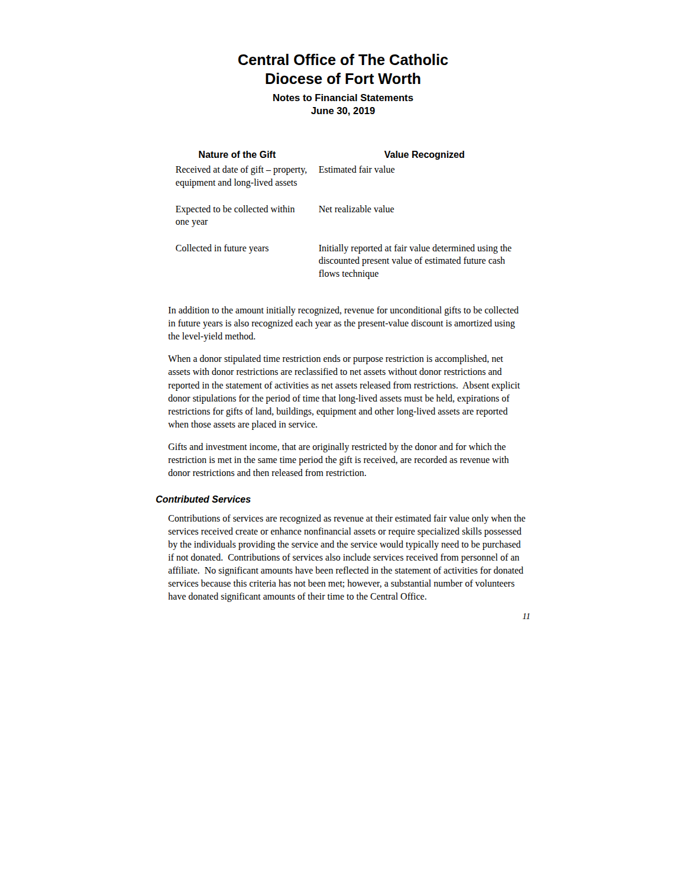Central Office of The Catholic
Diocese of Fort Worth
Notes to Financial Statements
June 30, 2019
| Nature of the Gift | Value Recognized |
| --- | --- |
| Received at date of gift – property, equipment and long-lived assets | Estimated fair value |
| Expected to be collected within one year | Net realizable value |
| Collected in future years | Initially reported at fair value determined using the discounted present value of estimated future cash flows technique |
In addition to the amount initially recognized, revenue for unconditional gifts to be collected in future years is also recognized each year as the present-value discount is amortized using the level-yield method.
When a donor stipulated time restriction ends or purpose restriction is accomplished, net assets with donor restrictions are reclassified to net assets without donor restrictions and reported in the statement of activities as net assets released from restrictions. Absent explicit donor stipulations for the period of time that long-lived assets must be held, expirations of restrictions for gifts of land, buildings, equipment and other long-lived assets are reported when those assets are placed in service.
Gifts and investment income, that are originally restricted by the donor and for which the restriction is met in the same time period the gift is received, are recorded as revenue with donor restrictions and then released from restriction.
Contributed Services
Contributions of services are recognized as revenue at their estimated fair value only when the services received create or enhance nonfinancial assets or require specialized skills possessed by the individuals providing the service and the service would typically need to be purchased if not donated. Contributions of services also include services received from personnel of an affiliate. No significant amounts have been reflected in the statement of activities for donated services because this criteria has not been met; however, a substantial number of volunteers have donated significant amounts of their time to the Central Office.
11